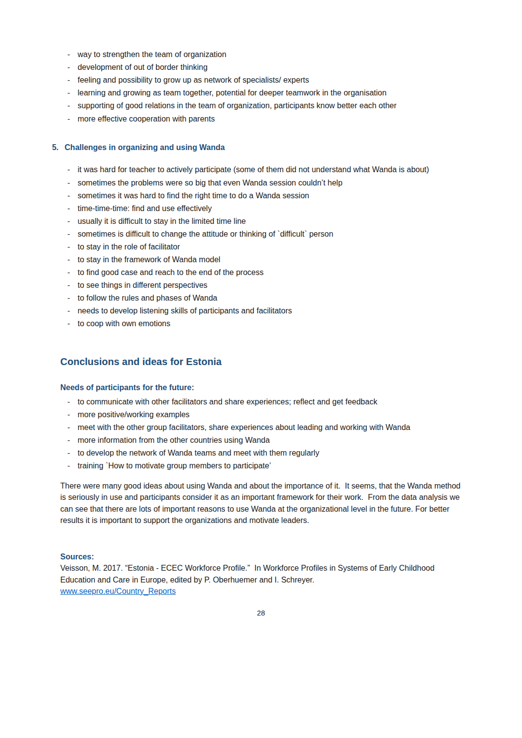way to strengthen the team of organization
development of out of border thinking
feeling and possibility to grow up as network of specialists/ experts
learning and growing as team together, potential for deeper teamwork in the organisation
supporting of good relations in the team of organization, participants know better each other
more effective cooperation with parents
5. Challenges in organizing and using Wanda
it was hard for teacher to actively participate (some of them did not understand what Wanda is about)
sometimes the problems were so big that even Wanda session couldn’t help
sometimes it was hard to find the right time to do a Wanda session
time-time-time: find and use effectively
usually it is difficult to stay in the limited time line
sometimes is difficult to change the attitude or thinking of `difficult` person
to stay in the role of facilitator
to stay in the framework of Wanda model
to find good case and reach to the end of the process
to see things in different perspectives
to follow the rules and phases of Wanda
needs to develop listening skills of participants and facilitators
to coop with own emotions
Conclusions and ideas for Estonia
Needs of participants for the future:
to communicate with other facilitators and share experiences; reflect and get feedback
more positive/working examples
meet with the other group facilitators, share experiences about leading and working with Wanda
more information from the other countries using Wanda
to develop the network of Wanda teams and meet with them regularly
training `How to motivate group members to participate’
There were many good ideas about using Wanda and about the importance of it. It seems, that the Wanda method is seriously in use and participants consider it as an important framework for their work. From the data analysis we can see that there are lots of important reasons to use Wanda at the organizational level in the future. For better results it is important to support the organizations and motivate leaders.
Sources:
Veisson, M. 2017. “Estonia - ECEC Workforce Profile.” In Workforce Profiles in Systems of Early Childhood Education and Care in Europe, edited by P. Oberhuemer and I. Schreyer.
www.seepro.eu/Country_Reports
28